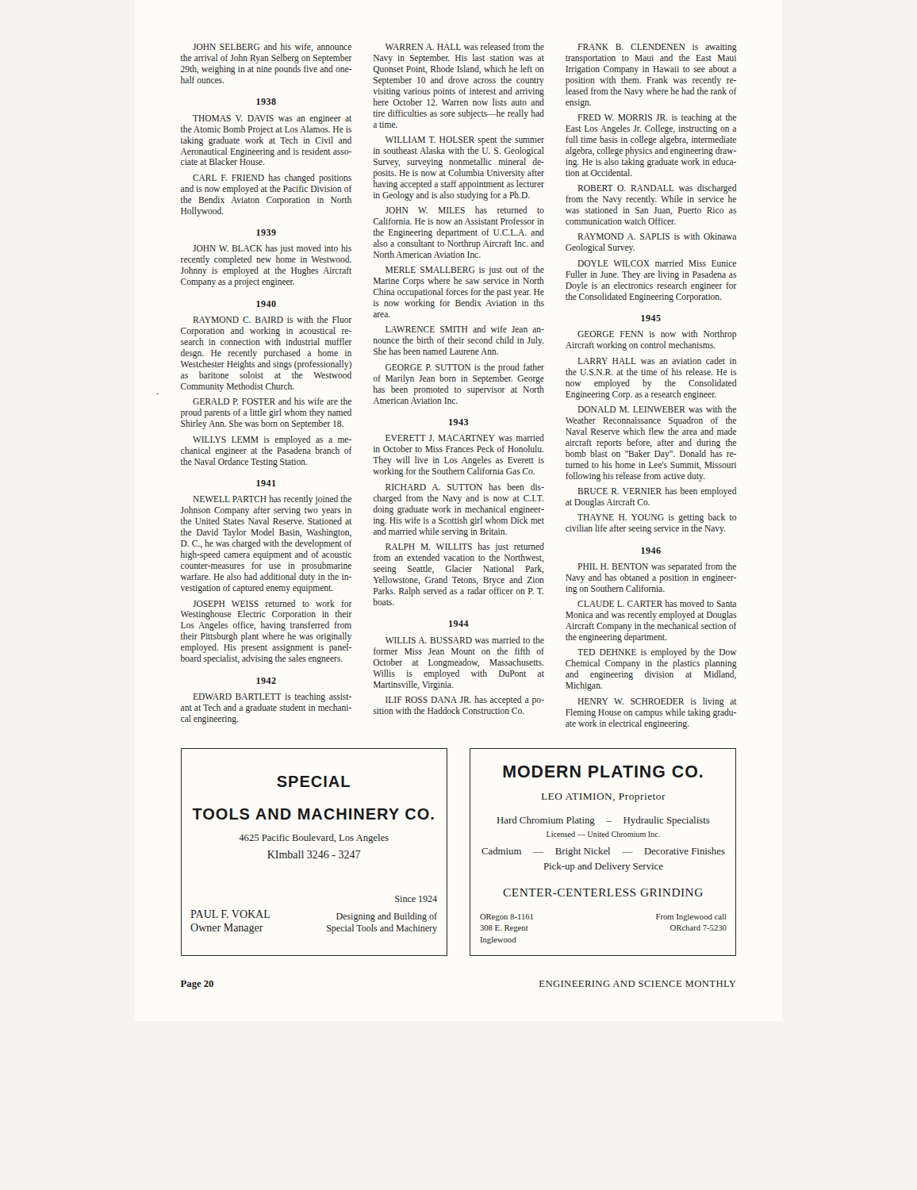.
JOHN SELBERG and his wife, announce the arrival of John Ryan Selberg on September 29th, weighing in at nine pounds five and one-half ounces.
1938
THOMAS V. DAVIS was an engineer at the Atomic Bomb Project at Los Alamos. He is taking graduate work at Tech in Civil and Aeronautical Engineering and is resident associate at Blacker House.
CARL F. FRIEND has changed positions and is now employed at the Pacific Division of the Bendix Aviaton Corporation in North Hollywood.
1939
JOHN W. BLACK has just moved into his recently completed new home in Westwood. Johnny is employed at the Hughes Aircraft Company as a project engineer.
1940
RAYMOND C. BAIRD is with the Fluor Corporation and working in acoustical research in connection with industrial muffler desgn. He recently purchased a home in Westchester Heights and sings (professionally) as baritone soloist at the Westwood Community Methodist Church.
GERALD P. FOSTER and his wife are the proud parents of a little girl whom they named Shirley Ann. She was born on September 18.
WILLYS LEMM is employed as a mechanical engineer at the Pasadena branch of the Naval Ordance Testing Station.
1941
NEWELL PARTCH has recently joined the Johnson Company after serving two years in the United States Naval Reserve. Stationed at the David Taylor Model Basin, Washington, D. C., he was charged with the development of high-speed camera equipment and of acoustic counter-measures for use in prosubmarine warfare. He also had additional duty in the investigation of captured enemy equipment.
JOSEPH WEISS returned to work for Westinghouse Electric Corporation in their Los Angeles office, having transferred from their Pittsburgh plant where he was originally employed. His present assignment is panelboard specialist, advising the sales engneers.
1942
EDWARD BARTLETT is teaching assistant at Tech and a graduate student in mechanical engineering.
WARREN A. HALL was released from the Navy in September. His last station was at Quonset Point, Rhode Island, which he left on September 10 and drove across the country visiting various points of interest and arriving here October 12. Warren now lists auto and tire difficulties as sore subjects—he really had a time.
WILLIAM T. HOLSER spent the summer in southeast Alaska with the U. S. Geological Survey, surveying nonmetallic mineral deposits. He is now at Columbia University after having accepted a staff appointment as lecturer in Geology and is also studying for a Ph.D.
JOHN W. MILES has returned to California. He is now an Assistant Professor in the Engineering department of U.C.L.A. and also a consultant to Northrup Aircraft Inc. and North American Aviation Inc.
MERLE SMALLBERG is just out of the Marine Corps where he saw service in North China occupational forces for the past year. He is now working for Bendix Aviation in ths area.
LAWRENCE SMITH and wife Jean announce the birth of their second child in July. She has been named Laurene Ann.
GEORGE P. SUTTON is the proud father of Marilyn Jean born in September. George has been promoted to supervisor at North American Aviation Inc.
1943
EVERETT J. MACARTNEY was married in October to Miss Frances Peck of Honolulu. They will live in Los Angeles as Everett is working for the Southern California Gas Co.
RICHARD A. SUTTON has been discharged from the Navy and is now at C.I.T. doing graduate work in mechanical engineering. His wife is a Scottish girl whom Dick met and married while serving in Britain.
RALPH M. WILLITS has just returned from an extended vacation to the Northwest, seeing Seattle, Glacier National Park, Yellowstone, Grand Tetons, Bryce and Zion Parks. Ralph served as a radar officer on P. T. boats.
1944
WILLIS A. BUSSARD was married to the former Miss Jean Mount on the fifth of October at Longmeadow, Massachusetts. Willis is employed with DuPont at Martinsville, Virginia.
ILIF ROSS DANA JR. has accepted a position with the Haddock Construction Co.
FRANK B. CLENDENEN is awaiting transportation to Maui and the East Maui Irrigation Company in Hawaii to see about a position with them. Frank was recently released from the Navy where he had the rank of ensign.
FRED W. MORRIS JR. is teaching at the East Los Angeles Jr. College, instructing on a full time basis in college algebra, intermediate algebra, college physics and engineering drawing. He is also taking graduate work in education at Occidental.
ROBERT O. RANDALL was discharged from the Navy recently. While in service he was stationed in San Juan, Puerto Rico as communication watch Officer.
RAYMOND A. SAPLIS is with Okinawa Geological Survey.
DOYLE WILCOX married Miss Eunice Fuller in June. They are living in Pasadena as Doyle is an electronics research engineer for the Consolidated Engineering Corporation.
1945
GEORGE FENN is now with Northrop Aircraft working on control mechanisms.
LARRY HALL was an aviation cadet in the U.S.N.R. at the time of his release. He is now employed by the Consolidated Engineering Corp. as a research engineer.
DONALD M. LEINWEBER was with the Weather Reconnaissance Squadron of the Naval Reserve which flew the area and made aircraft reports before, after and during the bomb blast on "Baker Day". Donald has returned to his home in Lee's Summit, Missouri following his release from active duty.
BRUCE R. VERNIER has been employed at Douglas Aircraft Co.
THAYNE H. YOUNG is getting back to civilian life after seeing service in the Navy.
1946
PHIL H. BENTON was separated from the Navy and has obtaned a position in engineering on Southern California.
CLAUDE L. CARTER has moved to Santa Monica and was recently employed at Douglas Aircraft Company in the mechanical section of the engineering department.
TED DEHNKE is employed by the Dow Chemical Company in the plastics planning and engineering division at Midland, Michigan.
HENRY W. SCHROEDER is living at Fleming House on campus while taking graduate work in electrical engineering.
SPECIAL
TOOLS AND MACHINERY CO.
4625 Pacific Boulevard, Los Angeles
KImball 3246 - 3247
PAUL F. VOKAL
Owner Manager
Since 1924 Designing and Building of
Special Tools and Machinery
MODERN PLATING CO.
LEO ATIMION, Proprietor
Hard Chromium Plating – Hydraulic Specialists
Licensed — United Chromium Inc.
Cadmium — Bright Nickel — Decorative Finishes
Pick-up and Delivery Service
CENTER-CENTERLESS GRINDING
ORegon 8-1161
308 E. Regent
Inglewood
From Inglewood call
ORchard 7-5230
Page 20
ENGINEERING AND SCIENCE MONTHLY